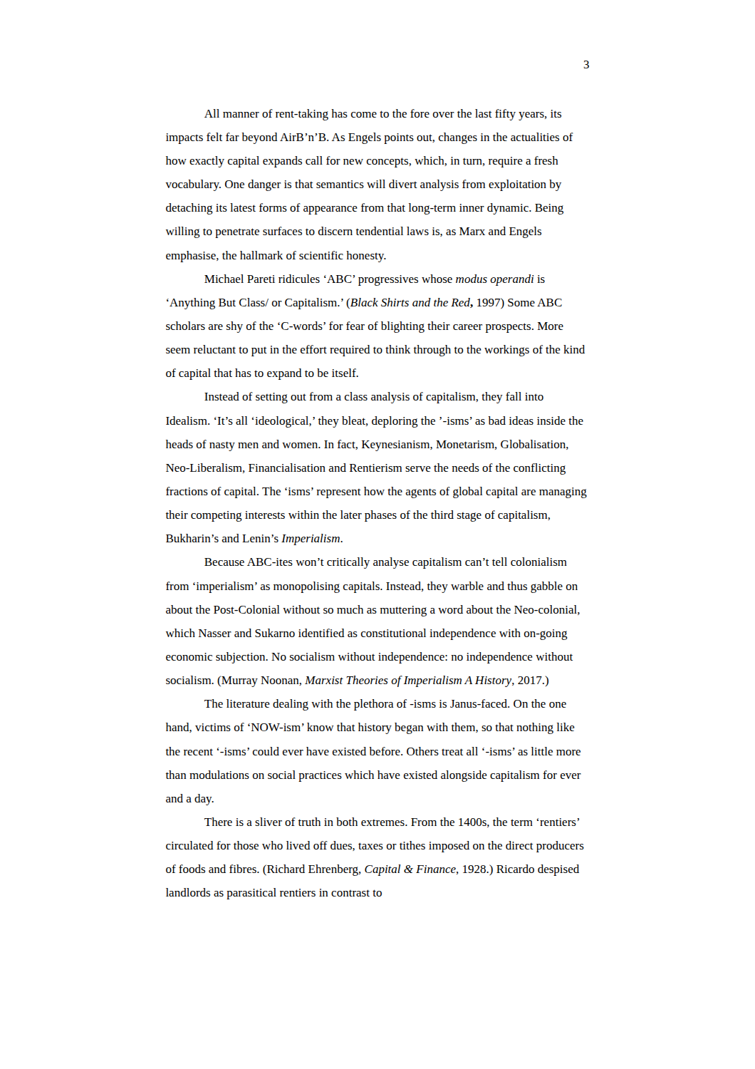3
All manner of rent-taking has come to the fore over the last fifty years, its impacts felt far beyond AirB’n’B. As Engels points out, changes in the actualities of how exactly capital expands call for new concepts, which, in turn, require a fresh vocabulary. One danger is that semantics will divert analysis from exploitation by detaching its latest forms of appearance from that long-term inner dynamic. Being willing to penetrate surfaces to discern tendential laws is, as Marx and Engels emphasise, the hallmark of scientific honesty.
Michael Pareti ridicules ‘ABC’ progressives whose modus operandi is ‘Anything But Class/ or Capitalism.’ (Black Shirts and the Red, 1997) Some ABC scholars are shy of the ‘C-words’ for fear of blighting their career prospects. More seem reluctant to put in the effort required to think through to the workings of the kind of capital that has to expand to be itself.
Instead of setting out from a class analysis of capitalism, they fall into Idealism. ‘It’s all ‘ideological,’ they bleat, deploring the ’-isms’ as bad ideas inside the heads of nasty men and women. In fact, Keynesianism, Monetarism, Globalisation, Neo-Liberalism, Financialisation and Rentierism serve the needs of the conflicting fractions of capital. The ‘isms’ represent how the agents of global capital are managing their competing interests within the later phases of the third stage of capitalism, Bukharin’s and Lenin’s Imperialism.
Because ABC-ites won’t critically analyse capitalism can’t tell colonialism from ‘imperialism’ as monopolising capitals. Instead, they warble and thus gabble on about the Post-Colonial without so much as muttering a word about the Neo-colonial, which Nasser and Sukarno identified as constitutional independence with on-going economic subjection. No socialism without independence: no independence without socialism. (Murray Noonan, Marxist Theories of Imperialism A History, 2017.)
The literature dealing with the plethora of -isms is Janus-faced. On the one hand, victims of ‘NOW-ism’ know that history began with them, so that nothing like the recent ‘-isms’ could ever have existed before. Others treat all ‘-isms’ as little more than modulations on social practices which have existed alongside capitalism for ever and a day.
There is a sliver of truth in both extremes. From the 1400s, the term ‘rentiers’ circulated for those who lived off dues, taxes or tithes imposed on the direct producers of foods and fibres. (Richard Ehrenberg, Capital & Finance, 1928.) Ricardo despised landlords as parasitical rentiers in contrast to